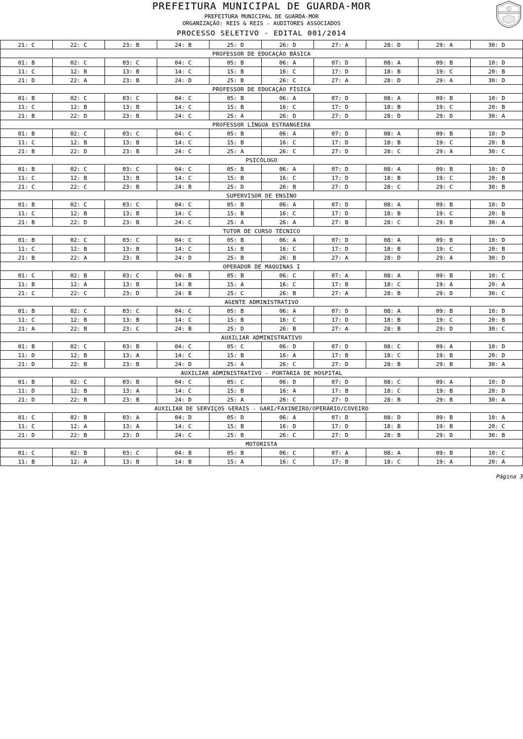PREFEITURA MUNICIPAL DE GUARDA-MOR
PREFEITURA MUNICIPAL DE GUARDA-MOR
ORGANIZAÇÃO: REIS & REIS - AUDITORES ASSOCIADOS
PROCESSO SELETIVO - EDITAL 001/2014
| 21: C | 22: C | 23: B | 24: B | 25: D | 26: D | 27: A | 28: D | 29: A | 30: D |
| PROFESSOR DE EDUCAÇÃO BÁSICA |
| 01: B | 02: C | 03: C | 04: C | 05: B | 06: A | 07: D | 08: A | 09: B | 10: D |
| 11: C | 12: B | 13: B | 14: C | 15: B | 16: C | 17: D | 18: B | 19: C | 20: B |
| 21: D | 22: A | 23: B | 24: D | 25: B | 26: C | 27: A | 28: D | 29: A | 30: D |
| PROFESSOR DE EDUCAÇÃO FÍSICA |
| 01: B | 02: C | 03: C | 04: C | 05: B | 06: A | 07: D | 08: A | 09: B | 10: D |
| 11: C | 12: B | 13: B | 14: C | 15: B | 16: C | 17: D | 18: B | 19: C | 20: B |
| 21: B | 22: D | 23: B | 24: C | 25: A | 26: D | 27: D | 28: D | 29: D | 30: A |
| PROFESSOR LÍNGUA ESTRANGEIRA |
| 01: B | 02: C | 03: C | 04: C | 05: B | 06: A | 07: D | 08: A | 09: B | 10: D |
| 11: C | 12: B | 13: B | 14: C | 15: B | 16: C | 17: D | 18: B | 19: C | 20: B |
| 21: B | 22: D | 23: B | 24: C | 25: A | 26: C | 27: D | 28: C | 29: A | 30: C |
| PSICÓLOGO |
| 01: B | 02: C | 03: C | 04: C | 05: B | 06: A | 07: D | 08: A | 09: B | 10: D |
| 11: C | 12: B | 13: B | 14: C | 15: B | 16: C | 17: D | 18: B | 19: C | 20: B |
| 21: C | 22: C | 23: B | 24: B | 25: D | 26: B | 27: D | 28: C | 29: C | 30: B |
| SUPERVISOR DE ENSINO |
| 01: B | 02: C | 03: C | 04: C | 05: B | 06: A | 07: D | 08: A | 09: B | 10: D |
| 11: C | 12: B | 13: B | 14: C | 15: B | 16: C | 17: D | 18: B | 19: C | 20: B |
| 21: B | 22: D | 23: B | 24: C | 25: A | 26: A | 27: B | 28: C | 29: B | 30: A |
| TUTOR DE CURSO TÉCNICO |
| 01: B | 02: C | 03: C | 04: C | 05: B | 06: A | 07: D | 08: A | 09: B | 10: D |
| 11: C | 12: B | 13: B | 14: C | 15: B | 16: C | 17: D | 18: B | 19: C | 20: B |
| 21: B | 22: A | 23: B | 24: D | 25: B | 26: B | 27: A | 28: D | 29: A | 30: D |
| OPERADOR DE MAQUINAS I |
| 01: C | 02: B | 03: C | 04: B | 05: B | 06: C | 07: A | 08: A | 09: B | 10: C |
| 11: B | 12: A | 13: B | 14: B | 15: A | 16: C | 17: B | 18: C | 19: A | 20: A |
| 21: C | 22: C | 23: D | 24: B | 25: C | 26: B | 27: A | 28: B | 29: D | 30: C |
| AGENTE ADMINISTRATIVO |
| 01: B | 02: C | 03: C | 04: C | 05: B | 06: A | 07: D | 08: A | 09: B | 10: D |
| 11: C | 12: B | 13: B | 14: C | 15: B | 16: C | 17: D | 18: B | 19: C | 20: B |
| 21: A | 22: B | 23: C | 24: B | 25: D | 26: B | 27: A | 28: B | 29: D | 30: C |
| AUXILIAR ADMINISTRATIVO |
| 01: B | 02: C | 03: B | 04: C | 05: C | 06: D | 07: D | 08: C | 09: A | 10: D |
| 11: D | 12: B | 13: A | 14: C | 15: B | 16: A | 17: B | 18: C | 19: B | 20: D |
| 21: D | 22: B | 23: B | 24: D | 25: A | 26: C | 27: D | 28: B | 29: B | 30: A |
| AUXILIAR ADMINISTRATIVO - PORTARIA DE HOSPITAL |
| 01: B | 02: C | 03: B | 04: C | 05: C | 06: D | 07: D | 08: C | 09: A | 10: D |
| 11: D | 12: B | 13: A | 14: C | 15: B | 16: A | 17: B | 18: C | 19: B | 20: D |
| 21: D | 22: B | 23: B | 24: D | 25: A | 26: C | 27: D | 28: B | 29: B | 30: A |
| AUXILIAR DE SERVIÇOS GERAIS - GARI/FAXINEIRO/OPERÁRIO/COVEIRO |
| 01: C | 02: B | 03: A | 04: D | 05: D | 06: A | 07: D | 08: D | 09: B | 10: A |
| 11: C | 12: A | 13: A | 14: C | 15: B | 16: D | 17: D | 18: B | 19: B | 20: C |
| 21: D | 22: B | 23: D | 24: C | 25: B | 26: C | 27: D | 28: B | 29: D | 30: B |
| MOTORISTA |
| 01: C | 02: B | 03: C | 04: B | 05: B | 06: C | 07: A | 08: A | 09: B | 10: C |
| 11: B | 12: A | 13: B | 14: B | 15: A | 16: C | 17: B | 18: C | 19: A | 20: A |
Página 3